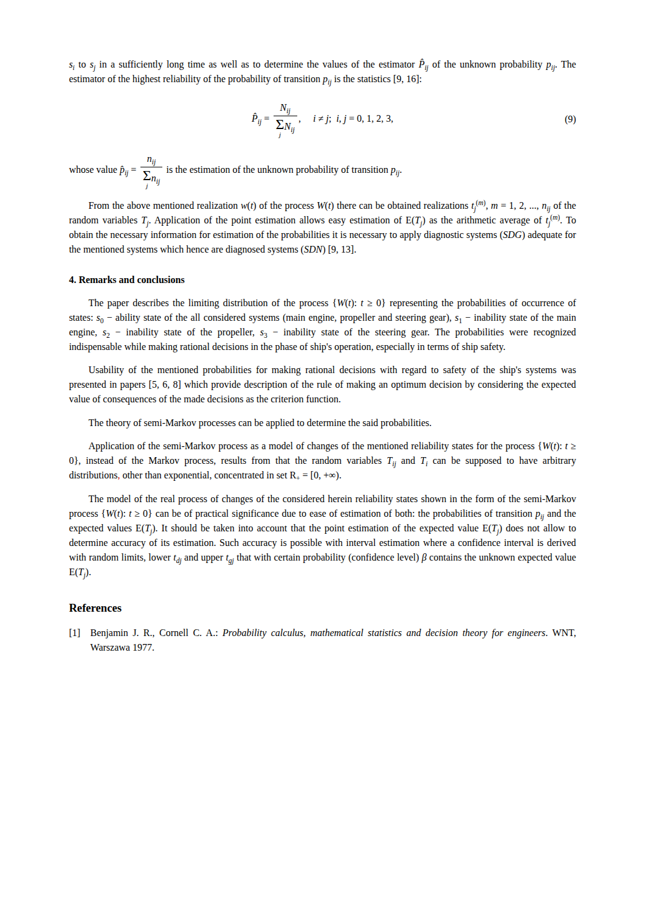si to sj in a sufficiently long time as well as to determine the values of the estimator P̂ij of the unknown probability pij. The estimator of the highest reliability of the probability of transition pij is the statistics [9, 16]:
P̂ij = Nij Σj Nij , i ≠ j; i, j = 0, 1, 2, 3, (9)
whose value p̂ij = nij Σj nij is the estimation of the unknown probability of transition pij.
From the above mentioned realization w(t) of the process W(t) there can be obtained realizations tj(m), m = 1, 2, ..., nij of the random variables Tj. Application of the point estimation allows easy estimation of E(Tj) as the arithmetic average of tj(m). To obtain the necessary information for estimation of the probabilities it is necessary to apply diagnostic systems (SDG) adequate for the mentioned systems which hence are diagnosed systems (SDN) [9, 13].
4. Remarks and conclusions
The paper describes the limiting distribution of the process {W(t): t ≥ 0} representing the probabilities of occurrence of states: s0 − ability state of the all considered systems (main engine, propeller and steering gear), s1 − inability state of the main engine, s2 − inability state of the propeller, s3 − inability state of the steering gear. The probabilities were recognized indispensable while making rational decisions in the phase of ship's operation, especially in terms of ship safety.
Usability of the mentioned probabilities for making rational decisions with regard to safety of the ship's systems was presented in papers [5, 6, 8] which provide description of the rule of making an optimum decision by considering the expected value of consequences of the made decisions as the criterion function.
The theory of semi-Markov processes can be applied to determine the said probabilities.
Application of the semi-Markov process as a model of changes of the mentioned reliability states for the process {W(t): t ≥ 0}, instead of the Markov process, results from that the random variables Tij and Ti can be supposed to have arbitrary distributions, other than exponential, concentrated in set R+ = [0, +∞).
The model of the real process of changes of the considered herein reliability states shown in the form of the semi-Markov process {W(t): t ≥ 0} can be of practical significance due to ease of estimation of both: the probabilities of transition pij and the expected values E(Tj). It should be taken into account that the point estimation of the expected value E(Tj) does not allow to determine accuracy of its estimation. Such accuracy is possible with interval estimation where a confidence interval is derived with random limits, lower tdj and upper tgj that with certain probability (confidence level) β contains the unknown expected value E(Tj).
References
[1] Benjamin J. R., Cornell C. A.: Probability calculus, mathematical statistics and decision theory for engineers. WNT, Warszawa 1977.